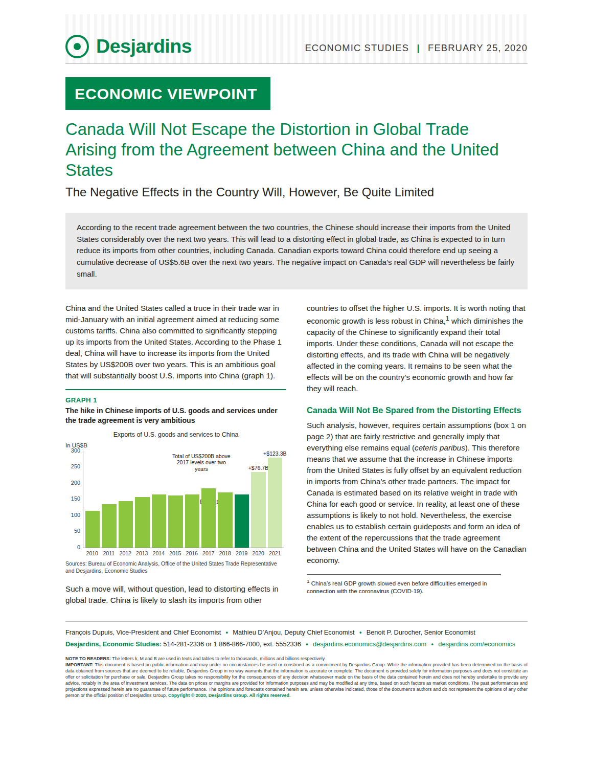Desjardins
ECONOMIC STUDIES | FEBRUARY 25, 2020
ECONOMIC VIEWPOINT
Canada Will Not Escape the Distortion in Global Trade Arising from the Agreement between China and the United States
The Negative Effects in the Country Will, However, Be Quite Limited
According to the recent trade agreement between the two countries, the Chinese should increase their imports from the United States considerably over the next two years. This will lead to a distorting effect in global trade, as China is expected to in turn reduce its imports from other countries, including Canada. Canadian exports toward China could therefore end up seeing a cumulative decrease of US$5.6B over the next two years. The negative impact on Canada’s real GDP will nevertheless be fairly small.
China and the United States called a truce in their trade war in mid-January with an initial agreement aimed at reducing some customs tariffs. China also committed to significantly stepping up its imports from the United States. According to the Phase 1 deal, China will have to increase its imports from the United States by US$200B over two years. This is an ambitious goal that will substantially boost U.S. imports into China (graph 1).
GRAPH 1
The hike in Chinese imports of U.S. goods and services under the trade agreement is very ambitious
Exports of U.S. goods and services to China
In US$B
300 250 200 150 100 50 0
Total of US$200B above
2017 levels over two years
Estimated
+$76.7B
+$123.3B
201020112012201320142015 201620172018201920202021
Sources: Bureau of Economic Analysis, Office of the United States Trade Representative and Desjardins, Economic Studies
Such a move will, without question, lead to distorting effects in global trade. China is likely to slash its imports from other countries to offset the higher U.S. imports. It is worth noting that economic growth is less robust in China,1 which diminishes the capacity of the Chinese to significantly expand their total imports. Under these conditions, Canada will not escape the distorting effects, and its trade with China will be negatively affected in the coming years. It remains to be seen what the effects will be on the country’s economic growth and how far they will reach.
Canada Will Not Be Spared from the Distorting Effects
Such analysis, however, requires certain assumptions (box 1 on page 2) that are fairly restrictive and generally imply that everything else remains equal (ceteris paribus). This therefore means that we assume that the increase in Chinese imports from the United States is fully offset by an equivalent reduction in imports from China’s other trade partners. The impact for Canada is estimated based on its relative weight in trade with China for each good or service. In reality, at least one of these assumptions is likely to not hold. Nevertheless, the exercise enables us to establish certain guideposts and form an idea of the extent of the repercussions that the trade agreement between China and the United States will have on the Canadian economy.
1 China’s real GDP growth slowed even before difficulties emerged in connection with the coronavirus (COVID-19).
François Dupuis, Vice-President and Chief Economist • Mathieu D’Anjou, Deputy Chief Economist • Benoit P. Durocher, Senior Economist
Desjardins, Economic Studies: 514-281-2336 or 1 866-866-7000, ext. 5552336 • desjardins.economics@desjardins.com • desjardins.com/economics
NOTE TO READERS: The letters k, M and B are used in texts and tables to refer to thousands, millions and billions respectively.
IMPORTANT: This document is based on public information and may under no circumstances be used or construed as a commitment by Desjardins Group. While the information provided has been determined on the basis of data obtained from sources that are deemed to be reliable, Desjardins Group in no way warrants that the information is accurate or complete. The document is provided solely for information purposes and does not constitute an offer or solicitation for purchase or sale. Desjardins Group takes no responsibility for the consequences of any decision whatsoever made on the basis of the data contained herein and does not hereby undertake to provide any advice, notably in the area of investment services. The data on prices or margins are provided for information purposes and may be modified at any time, based on such factors as market conditions. The past performances and projections expressed herein are no guarantee of future performance. The opinions and forecasts contained herein are, unless otherwise indicated, those of the document’s authors and do not represent the opinions of any other person or the official position of Desjardins Group. Copyright © 2020, Desjardins Group. All rights reserved.